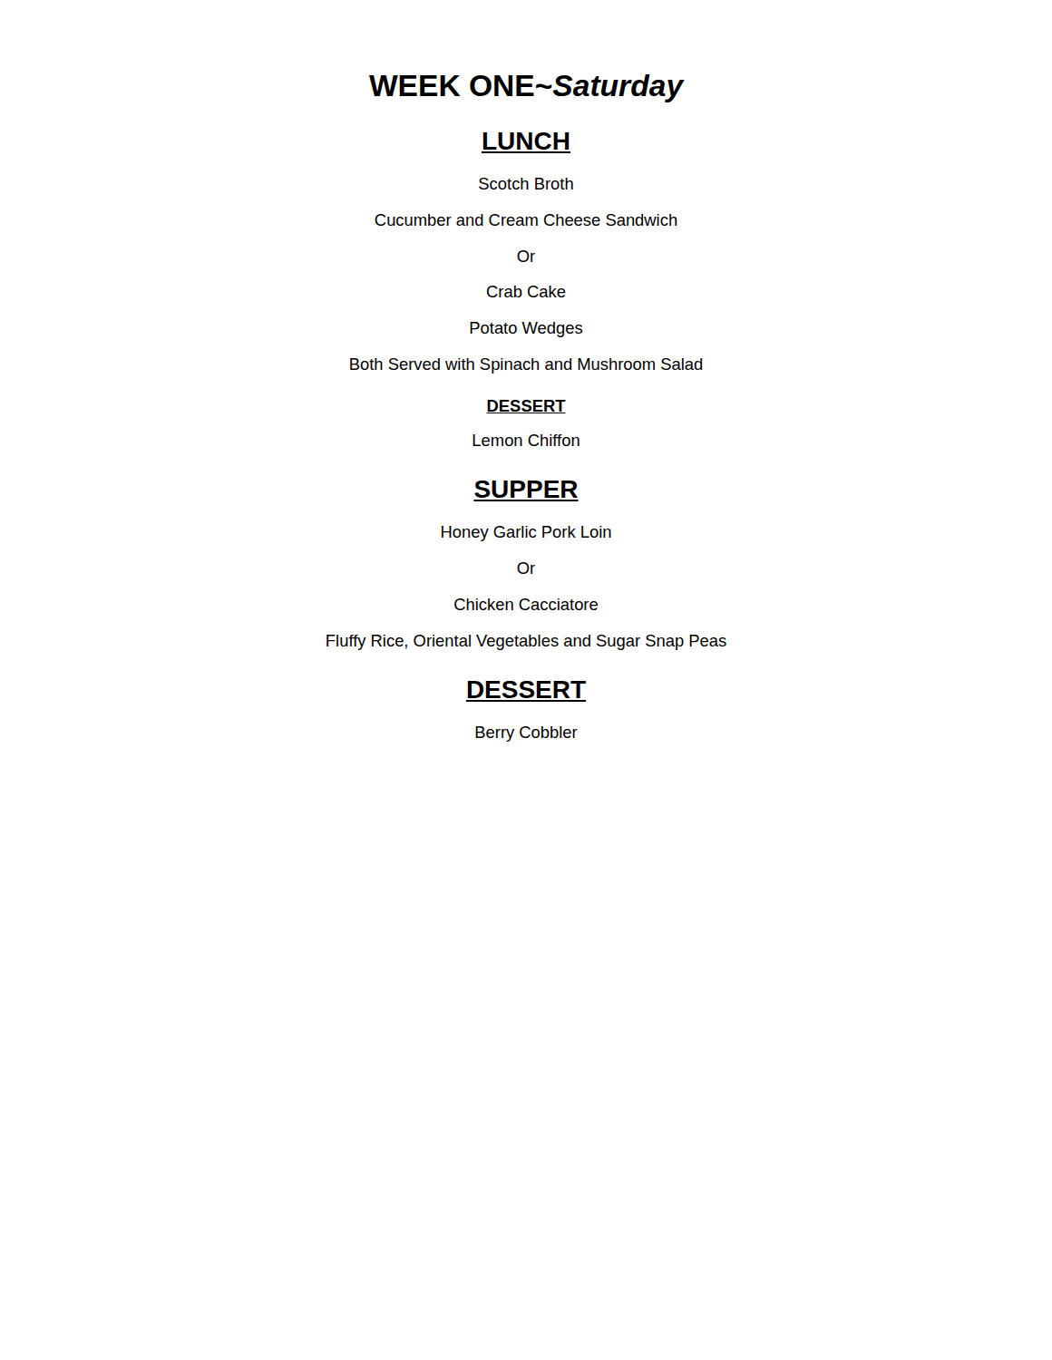WEEK ONE~Saturday
LUNCH
Scotch Broth
Cucumber and Cream Cheese Sandwich
Or
Crab Cake
Potato Wedges
Both Served with Spinach and Mushroom Salad
DESSERT
Lemon Chiffon
SUPPER
Honey Garlic Pork Loin
Or
Chicken Cacciatore
Fluffy Rice, Oriental Vegetables and Sugar Snap Peas
DESSERT
Berry Cobbler